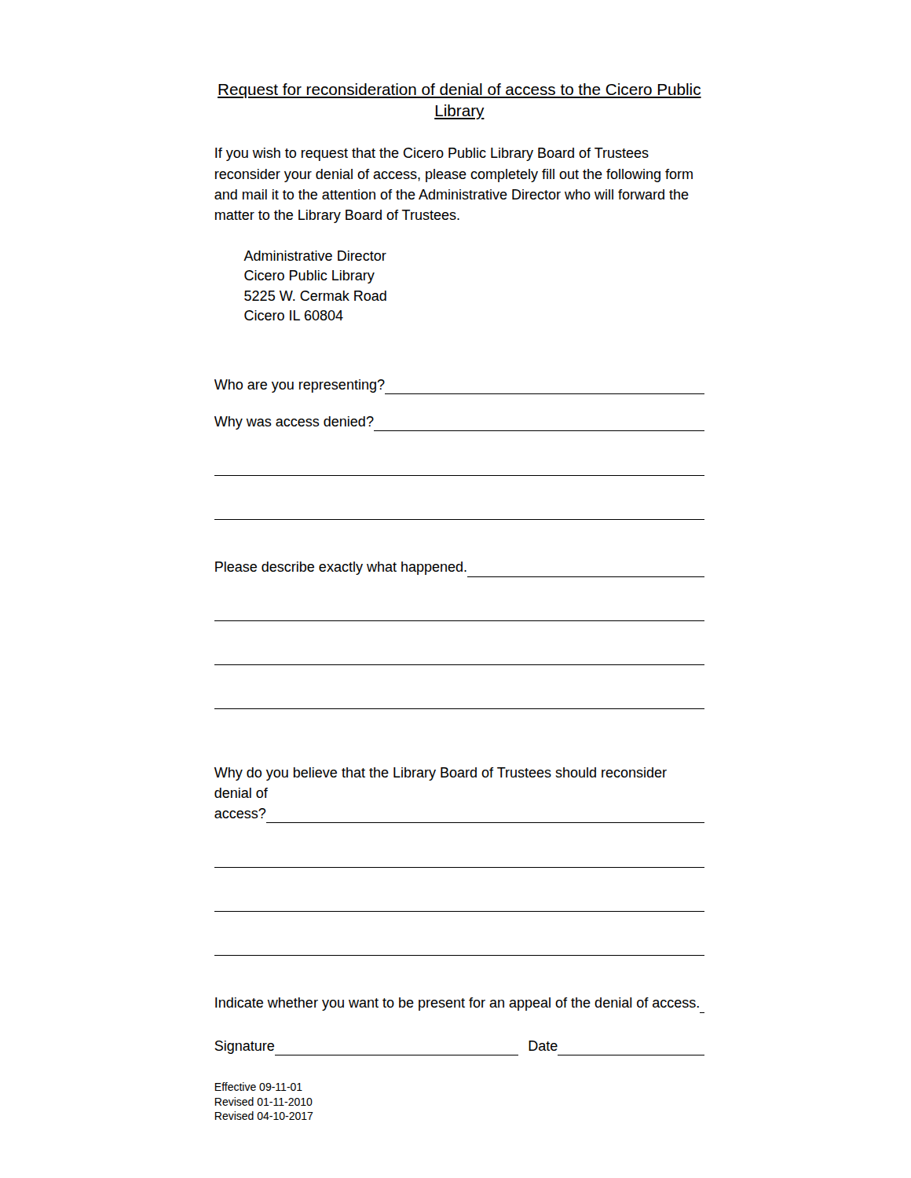Request for reconsideration of denial of access to the Cicero Public Library
If you wish to request that the Cicero Public Library Board of Trustees reconsider your denial of access, please completely fill out the following form and mail it to the attention of the Administrative Director who will forward the matter to the Library Board of Trustees.
Administrative Director
Cicero Public Library
5225 W. Cermak Road
Cicero IL 60804
Who are you representing?
Why was access denied?
Please describe exactly what happened.
Why do you believe that the Library Board of Trustees should reconsider denial of
access?
Indicate whether you want to be present for an appeal of the denial of access.
Signature
Date
Effective 09-11-01
Revised 01-11-2010
Revised 04-10-2017